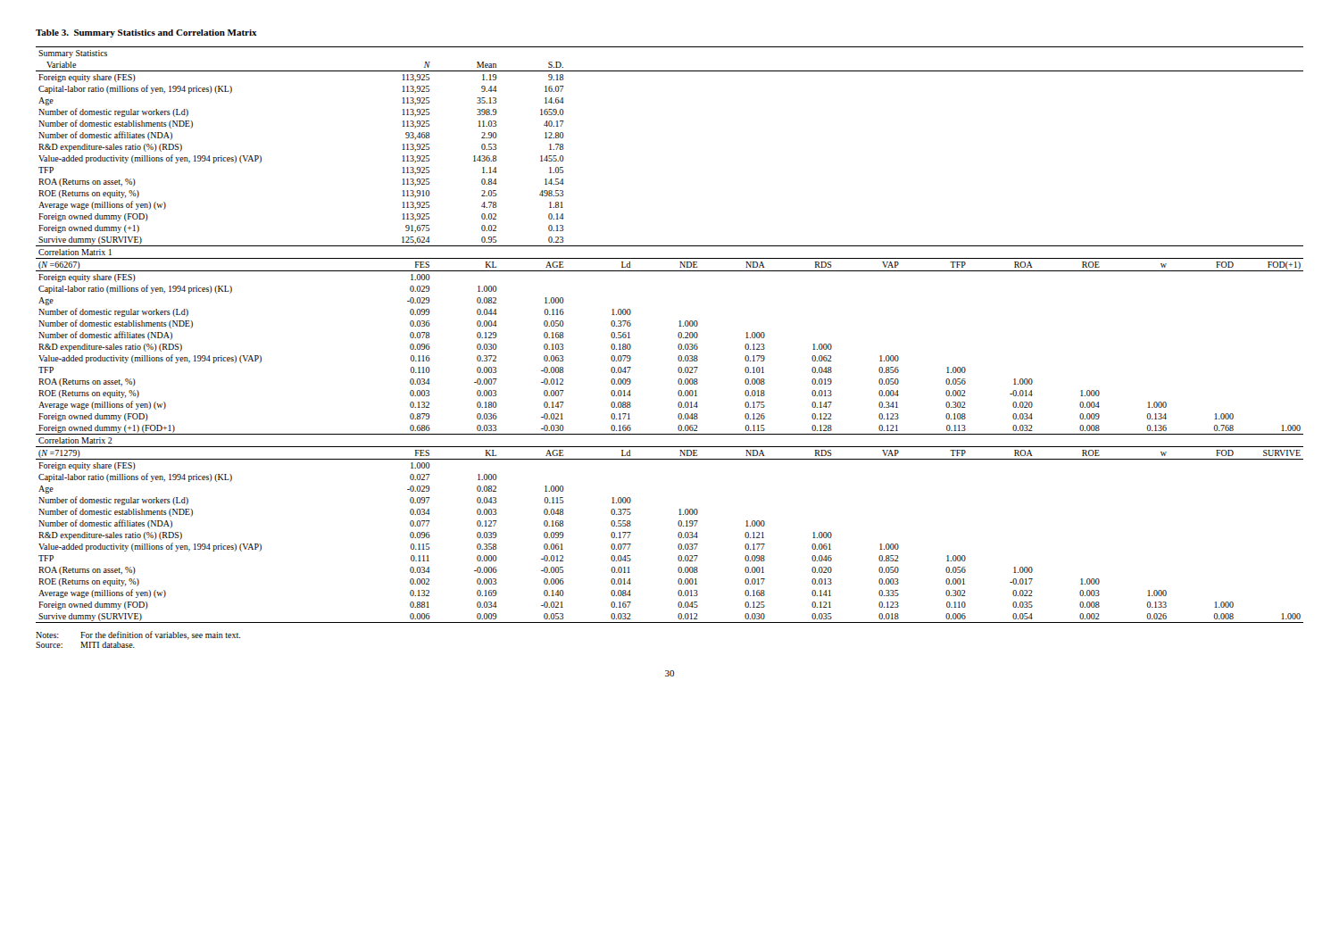Table 3. Summary Statistics and Correlation Matrix
| Summary Statistics | |
| Variable | N | Mean | S.D. | |
| Foreign equity share (FES) | 113,925 | 1.19 | 9.18 | |
| Capital-labor ratio (millions of yen, 1994 prices) (KL) | 113,925 | 9.44 | 16.07 | |
| Age | 113,925 | 35.13 | 14.64 | |
| Number of domestic regular workers (Ld) | 113,925 | 398.9 | 1659.0 | |
| Number of domestic establishments (NDE) | 113,925 | 11.03 | 40.17 | |
| Number of domestic affiliates (NDA) | 93,468 | 2.90 | 12.80 | |
| R&D expenditure-sales ratio (%) (RDS) | 113,925 | 0.53 | 1.78 | |
| Value-added productivity (millions of yen, 1994 prices) (VAP) | 113,925 | 1436.8 | 1455.0 | |
| TFP | 113,925 | 1.14 | 1.05 | |
| ROA (Returns on asset, %) | 113,925 | 0.84 | 14.54 | |
| ROE (Returns on equity, %) | 113,910 | 2.05 | 498.53 | |
| Average wage (millions of yen) (w) | 113,925 | 4.78 | 1.81 | |
| Foreign owned dummy (FOD) | 113,925 | 0.02 | 0.14 | |
| Foreign owned dummy (+1) | 91,675 | 0.02 | 0.13 | |
| Survive dummy (SURVIVE) | 125,624 | 0.95 | 0.23 | |
| Correlation Matrix 1 | |
| ( N =66267) | FES | KL | AGE | Ld | NDE | NDA | RDS | VAP | TFP | ROA | ROE | w | FOD | FOD(+1) |
| Foreign equity share (FES) | 1.000 | |
| Capital-labor ratio (millions of yen, 1994 prices) (KL) | 0.029 | 1.000 | |
| Age | -0.029 | 0.082 | 1.000 | |
| Number of domestic regular workers (Ld) | 0.099 | 0.044 | 0.116 | 1.000 | |
| Number of domestic establishments (NDE) | 0.036 | 0.004 | 0.050 | 0.376 | 1.000 | |
| Number of domestic affiliates (NDA) | 0.078 | 0.129 | 0.168 | 0.561 | 0.200 | 1.000 | |
| R&D expenditure-sales ratio (%) (RDS) | 0.096 | 0.030 | 0.103 | 0.180 | 0.036 | 0.123 | 1.000 | |
| Value-added productivity (millions of yen, 1994 prices) (VAP) | 0.116 | 0.372 | 0.063 | 0.079 | 0.038 | 0.179 | 0.062 | 1.000 | |
| TFP | 0.110 | 0.003 | -0.008 | 0.047 | 0.027 | 0.101 | 0.048 | 0.856 | 1.000 | |
| ROA (Returns on asset, %) | 0.034 | -0.007 | -0.012 | 0.009 | 0.008 | 0.008 | 0.019 | 0.050 | 0.056 | 1.000 | |
| ROE (Returns on equity, %) | 0.003 | 0.003 | 0.007 | 0.014 | 0.001 | 0.018 | 0.013 | 0.004 | 0.002 | -0.014 | 1.000 | |
| Average wage (millions of yen) (w) | 0.132 | 0.180 | 0.147 | 0.088 | 0.014 | 0.175 | 0.147 | 0.341 | 0.302 | 0.020 | 0.004 | 1.000 | |
| Foreign owned dummy (FOD) | 0.879 | 0.036 | -0.021 | 0.171 | 0.048 | 0.126 | 0.122 | 0.123 | 0.108 | 0.034 | 0.009 | 0.134 | 1.000 | |
| Foreign owned dummy (+1) (FOD+1) | 0.686 | 0.033 | -0.030 | 0.166 | 0.062 | 0.115 | 0.128 | 0.121 | 0.113 | 0.032 | 0.008 | 0.136 | 0.768 | 1.000 |
| Correlation Matrix 2 | |
| ( N =71279) | FES | KL | AGE | Ld | NDE | NDA | RDS | VAP | TFP | ROA | ROE | w | FOD | SURVIVE |
| Foreign equity share (FES) | 1.000 | |
| Capital-labor ratio (millions of yen, 1994 prices) (KL) | 0.027 | 1.000 | |
| Age | -0.029 | 0.082 | 1.000 | |
| Number of domestic regular workers (Ld) | 0.097 | 0.043 | 0.115 | 1.000 | |
| Number of domestic establishments (NDE) | 0.034 | 0.003 | 0.048 | 0.375 | 1.000 | |
| Number of domestic affiliates (NDA) | 0.077 | 0.127 | 0.168 | 0.558 | 0.197 | 1.000 | |
| R&D expenditure-sales ratio (%) (RDS) | 0.096 | 0.039 | 0.099 | 0.177 | 0.034 | 0.121 | 1.000 | |
| Value-added productivity (millions of yen, 1994 prices) (VAP) | 0.115 | 0.358 | 0.061 | 0.077 | 0.037 | 0.177 | 0.061 | 1.000 | |
| TFP | 0.111 | 0.000 | -0.012 | 0.045 | 0.027 | 0.098 | 0.046 | 0.852 | 1.000 | |
| ROA (Returns on asset, %) | 0.034 | -0.006 | -0.005 | 0.011 | 0.008 | 0.001 | 0.020 | 0.050 | 0.056 | 1.000 | |
| ROE (Returns on equity, %) | 0.002 | 0.003 | 0.006 | 0.014 | 0.001 | 0.017 | 0.013 | 0.003 | 0.001 | -0.017 | 1.000 | |
| Average wage (millions of yen) (w) | 0.132 | 0.169 | 0.140 | 0.084 | 0.013 | 0.168 | 0.141 | 0.335 | 0.302 | 0.022 | 0.003 | 1.000 | |
| Foreign owned dummy (FOD) | 0.881 | 0.034 | -0.021 | 0.167 | 0.045 | 0.125 | 0.121 | 0.123 | 0.110 | 0.035 | 0.008 | 0.133 | 1.000 | |
| Survive dummy (SURVIVE) | 0.006 | 0.009 | 0.053 | 0.032 | 0.012 | 0.030 | 0.035 | 0.018 | 0.006 | 0.054 | 0.002 | 0.026 | 0.008 | 1.000 |
Notes: For the definition of variables, see main text.
Source: MITI database.
30